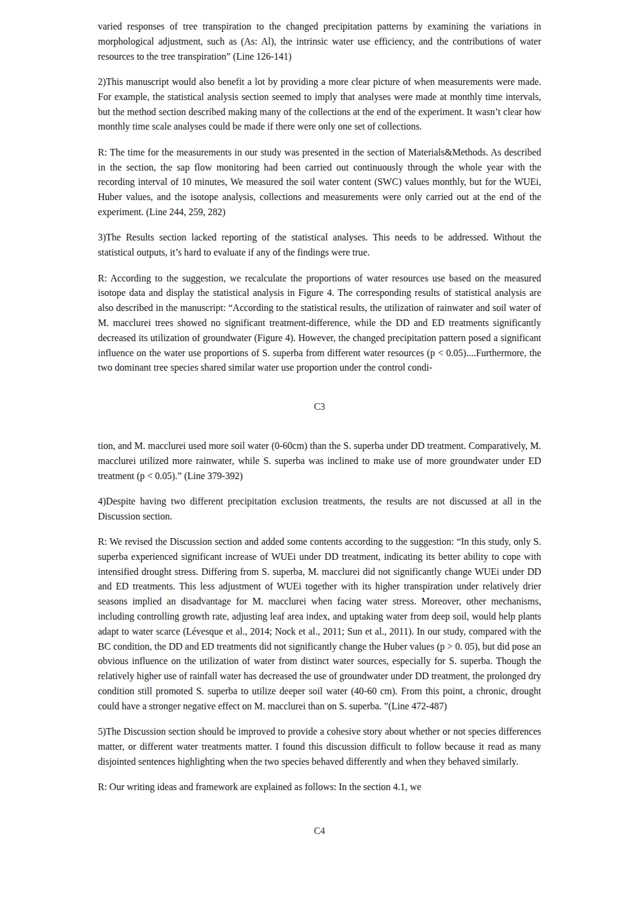varied responses of tree transpiration to the changed precipitation patterns by examining the variations in morphological adjustment, such as (As: Al), the intrinsic water use efficiency, and the contributions of water resources to the tree transpiration” (Line 126-141)
2)This manuscript would also benefit a lot by providing a more clear picture of when measurements were made. For example, the statistical analysis section seemed to imply that analyses were made at monthly time intervals, but the method section described making many of the collections at the end of the experiment. It wasn’t clear how monthly time scale analyses could be made if there were only one set of collections.
R: The time for the measurements in our study was presented in the section of Materials&Methods. As described in the section, the sap flow monitoring had been carried out continuously through the whole year with the recording interval of 10 minutes, We measured the soil water content (SWC) values monthly, but for the WUEi, Huber values, and the isotope analysis, collections and measurements were only carried out at the end of the experiment. (Line 244, 259, 282)
3)The Results section lacked reporting of the statistical analyses. This needs to be addressed. Without the statistical outputs, it’s hard to evaluate if any of the findings were true.
R: According to the suggestion, we recalculate the proportions of water resources use based on the measured isotope data and display the statistical analysis in Figure 4. The corresponding results of statistical analysis are also described in the manuscript: “According to the statistical results, the utilization of rainwater and soil water of M. macclurei trees showed no significant treatment-difference, while the DD and ED treatments significantly decreased its utilization of groundwater (Figure 4). However, the changed precipitation pattern posed a significant influence on the water use proportions of S. superba from different water resources (p < 0.05)....Furthermore, the two dominant tree species shared similar water use proportion under the control condi-
C3
tion, and M. macclurei used more soil water (0-60cm) than the S. superba under DD treatment. Comparatively, M. macclurei utilized more rainwater, while S. superba was inclined to make use of more groundwater under ED treatment (p < 0.05).” (Line 379-392)
4)Despite having two different precipitation exclusion treatments, the results are not discussed at all in the Discussion section.
R: We revised the Discussion section and added some contents according to the suggestion: “In this study, only S. superba experienced significant increase of WUEi under DD treatment, indicating its better ability to cope with intensified drought stress. Differing from S. superba, M. macclurei did not significantly change WUEi under DD and ED treatments. This less adjustment of WUEi together with its higher transpiration under relatively drier seasons implied an disadvantage for M. macclurei when facing water stress. Moreover, other mechanisms, including controlling growth rate, adjusting leaf area index, and uptaking water from deep soil, would help plants adapt to water scarce (Lévesque et al., 2014; Nock et al., 2011; Sun et al., 2011). In our study, compared with the BC condition, the DD and ED treatments did not significantly change the Huber values (p > 0. 05), but did pose an obvious influence on the utilization of water from distinct water sources, especially for S. superba. Though the relatively higher use of rainfall water has decreased the use of groundwater under DD treatment, the prolonged dry condition still promoted S. superba to utilize deeper soil water (40-60 cm). From this point, a chronic, drought could have a stronger negative effect on M. macclurei than on S. superba. ”(Line 472-487)
5)The Discussion section should be improved to provide a cohesive story about whether or not species differences matter, or different water treatments matter. I found this discussion difficult to follow because it read as many disjointed sentences highlighting when the two species behaved differently and when they behaved similarly.
R: Our writing ideas and framework are explained as follows: In the section 4.1, we
C4